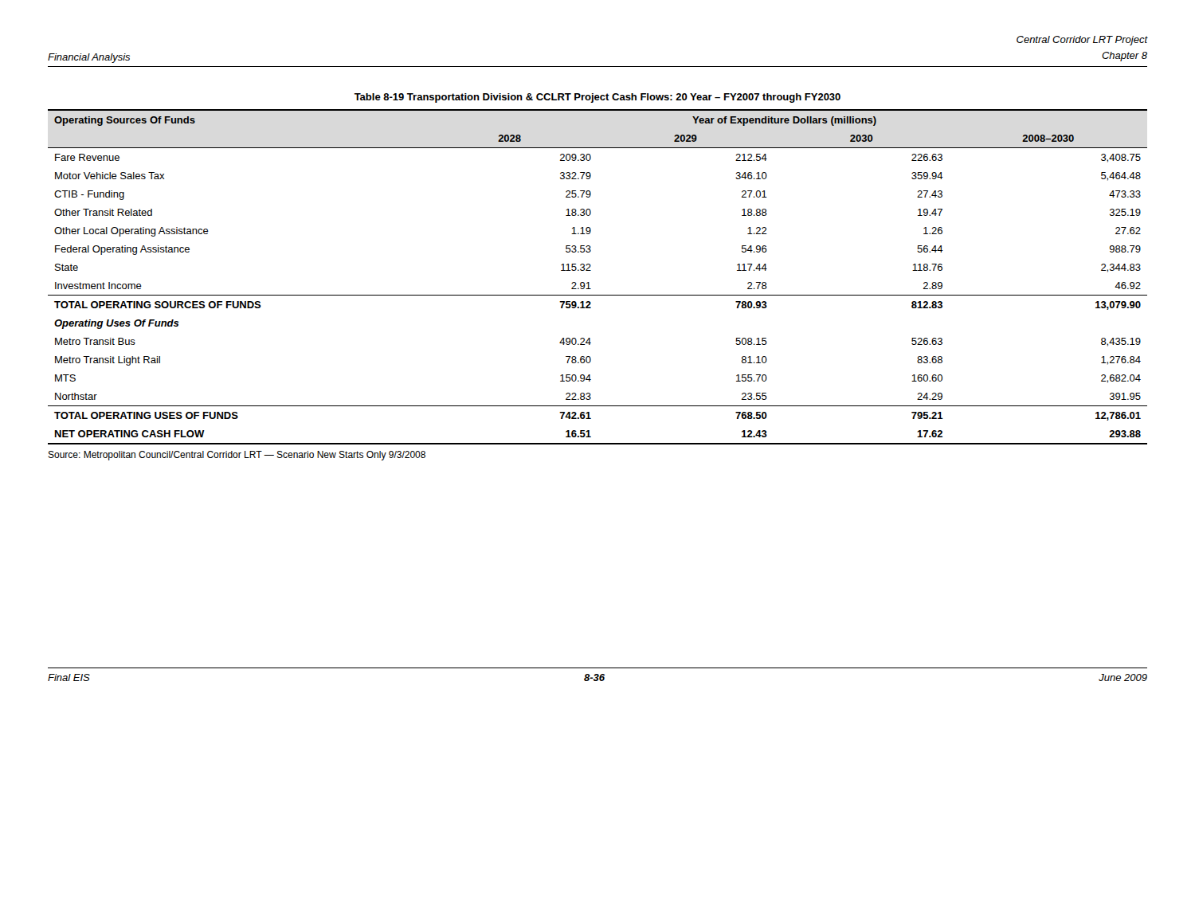Financial Analysis
Central Corridor LRT Project
Chapter 8
Table 8-19 Transportation Division & CCLRT Project Cash Flows: 20 Year – FY2007 through FY2030
| Operating Sources Of Funds | Year of Expenditure Dollars (millions) |
| --- | --- |
| | 2028 | 2029 | 2030 | 2008–2030 |
| Fare Revenue | 209.30 | 212.54 | 226.63 | 3,408.75 |
| Motor Vehicle Sales Tax | 332.79 | 346.10 | 359.94 | 5,464.48 |
| CTIB - Funding | 25.79 | 27.01 | 27.43 | 473.33 |
| Other Transit Related | 18.30 | 18.88 | 19.47 | 325.19 |
| Other Local Operating Assistance | 1.19 | 1.22 | 1.26 | 27.62 |
| Federal Operating Assistance | 53.53 | 54.96 | 56.44 | 988.79 |
| State | 115.32 | 117.44 | 118.76 | 2,344.83 |
| Investment Income | 2.91 | 2.78 | 2.89 | 46.92 |
| TOTAL OPERATING SOURCES OF FUNDS | 759.12 | 780.93 | 812.83 | 13,079.90 |
| Operating Uses Of Funds | | | | |
| Metro Transit Bus | 490.24 | 508.15 | 526.63 | 8,435.19 |
| Metro Transit Light Rail | 78.60 | 81.10 | 83.68 | 1,276.84 |
| MTS | 150.94 | 155.70 | 160.60 | 2,682.04 |
| Northstar | 22.83 | 23.55 | 24.29 | 391.95 |
| TOTAL OPERATING USES OF FUNDS | 742.61 | 768.50 | 795.21 | 12,786.01 |
| NET OPERATING CASH FLOW | 16.51 | 12.43 | 17.62 | 293.88 |
Source: Metropolitan Council/Central Corridor LRT — Scenario New Starts Only 9/3/2008
Final EIS
8-36
June 2009